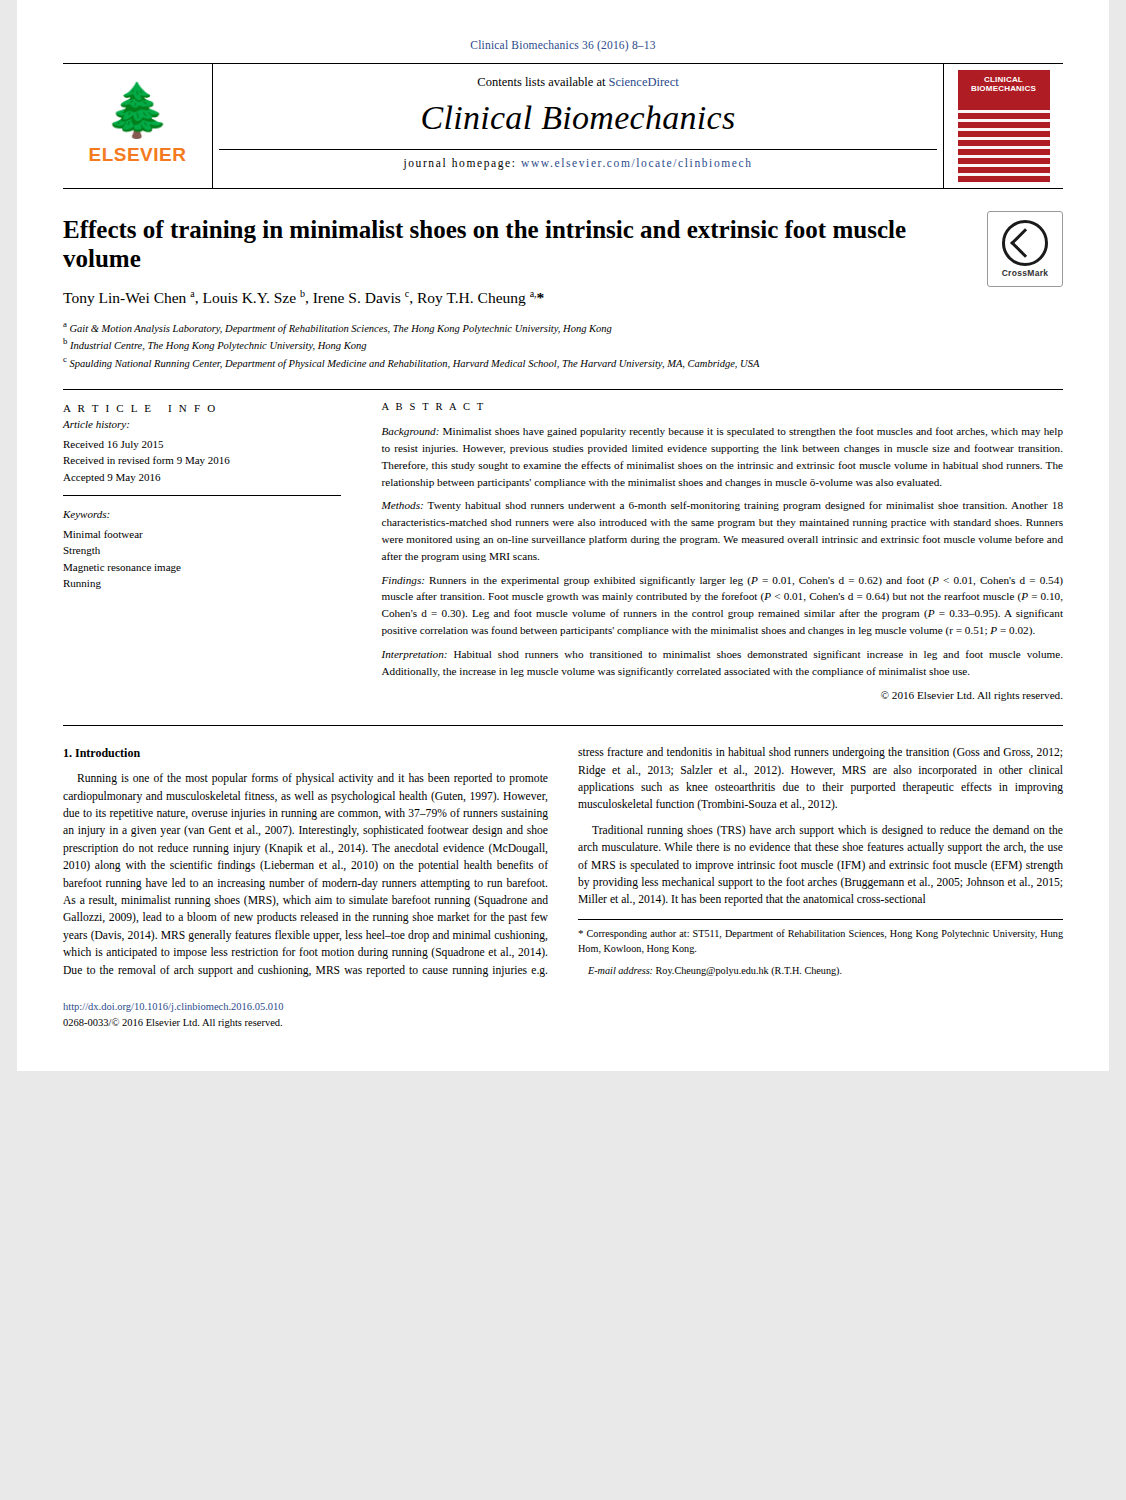Clinical Biomechanics 36 (2016) 8–13
🌲
ELSEVIER
Contents lists available at ScienceDirect
Clinical Biomechanics
journal homepage: www.elsevier.com/locate/clinbiomech
CLINICAL
BIOMECHANICS
CrossMark
Effects of training in minimalist shoes on the intrinsic and extrinsic foot muscle volume
Tony Lin-Wei Chen a, Louis K.Y. Sze b, Irene S. Davis c, Roy T.H. Cheung a,*
a Gait & Motion Analysis Laboratory, Department of Rehabilitation Sciences, The Hong Kong Polytechnic University, Hong Kong
b Industrial Centre, The Hong Kong Polytechnic University, Hong Kong
c Spaulding National Running Center, Department of Physical Medicine and Rehabilitation, Harvard Medical School, The Harvard University, MA, Cambridge, USA
A R T I C L E I N F O
Article history:
Received 16 July 2015
Received in revised form 9 May 2016
Accepted 9 May 2016
Keywords:
Minimal footwear
Strength
Magnetic resonance image
Running
A B S T R A C T
Background: Minimalist shoes have gained popularity recently because it is speculated to strengthen the foot muscles and foot arches, which may help to resist injuries. However, previous studies provided limited evidence supporting the link between changes in muscle size and footwear transition. Therefore, this study sought to examine the effects of minimalist shoes on the intrinsic and extrinsic foot muscle volume in habitual shod runners. The relationship between participants' compliance with the minimalist shoes and changes in muscle ō-volume was also evaluated.
Methods: Twenty habitual shod runners underwent a 6-month self-monitoring training program designed for minimalist shoe transition. Another 18 characteristics-matched shod runners were also introduced with the same program but they maintained running practice with standard shoes. Runners were monitored using an on-line surveillance platform during the program. We measured overall intrinsic and extrinsic foot muscle volume before and after the program using MRI scans.
Findings: Runners in the experimental group exhibited significantly larger leg (P = 0.01, Cohen's d = 0.62) and foot (P < 0.01, Cohen's d = 0.54) muscle after transition. Foot muscle growth was mainly contributed by the forefoot (P < 0.01, Cohen's d = 0.64) but not the rearfoot muscle (P = 0.10, Cohen's d = 0.30). Leg and foot muscle volume of runners in the control group remained similar after the program (P = 0.33–0.95). A significant positive correlation was found between participants' compliance with the minimalist shoes and changes in leg muscle volume (r = 0.51; P = 0.02).
Interpretation: Habitual shod runners who transitioned to minimalist shoes demonstrated significant increase in leg and foot muscle volume. Additionally, the increase in leg muscle volume was significantly correlated associated with the compliance of minimalist shoe use.
© 2016 Elsevier Ltd. All rights reserved.
1. Introduction
Running is one of the most popular forms of physical activity and it has been reported to promote cardiopulmonary and musculoskeletal fitness, as well as psychological health (Guten, 1997). However, due to its repetitive nature, overuse injuries in running are common, with 37–79% of runners sustaining an injury in a given year (van Gent et al., 2007). Interestingly, sophisticated footwear design and shoe prescription do not reduce running injury (Knapik et al., 2014). The anecdotal evidence (McDougall, 2010) along with the scientific findings (Lieberman et al., 2010) on the potential health benefits of barefoot running have led to an increasing number of modern-day runners attempting to run barefoot. As a result, minimalist running shoes (MRS), which aim to simulate barefoot running (Squadrone and Gallozzi, 2009), lead to a bloom of new products released in the running shoe market for the past few years (Davis, 2014). MRS generally features flexible upper, less heel–toe drop and minimal cushioning, which is anticipated to impose less restriction for foot motion during running (Squadrone et al., 2014). Due to the removal of arch support and cushioning, MRS was reported to cause running injuries e.g. stress fracture and tendonitis in habitual shod runners undergoing the transition (Goss and Gross, 2012; Ridge et al., 2013; Salzler et al., 2012). However, MRS are also incorporated in other clinical applications such as knee osteoarthritis due to their purported therapeutic effects in improving musculoskeletal function (Trombini-Souza et al., 2012).
Traditional running shoes (TRS) have arch support which is designed to reduce the demand on the arch musculature. While there is no evidence that these shoe features actually support the arch, the use of MRS is speculated to improve intrinsic foot muscle (IFM) and extrinsic foot muscle (EFM) strength by providing less mechanical support to the foot arches (Bruggemann et al., 2005; Johnson et al., 2015; Miller et al., 2014). It has been reported that the anatomical cross-sectional
* Corresponding author at: ST511, Department of Rehabilitation Sciences, Hong Kong Polytechnic University, Hung Hom, Kowloon, Hong Kong.
E-mail address: Roy.Cheung@polyu.edu.hk (R.T.H. Cheung).
http://dx.doi.org/10.1016/j.clinbiomech.2016.05.010
0268-0033/© 2016 Elsevier Ltd. All rights reserved.